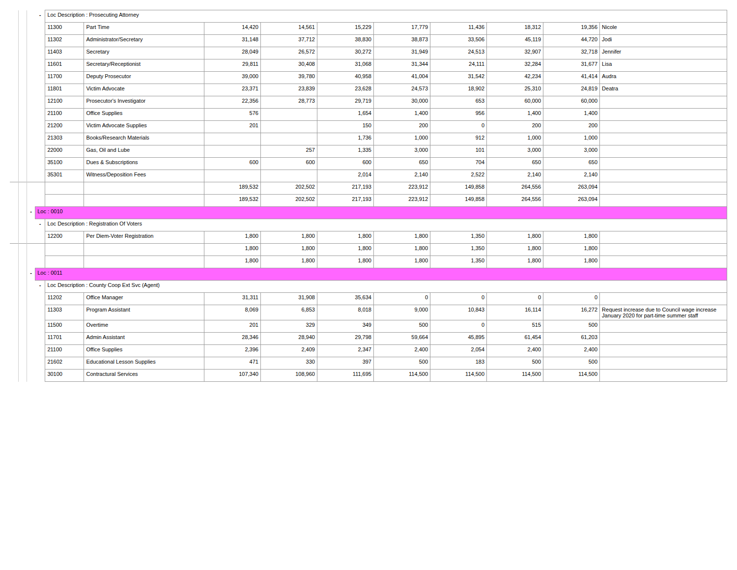| | | | - | Loc Description : Prosecuting Attorney |
| | | | | 11300 | Part Time | 14,420 | 14,561 | 15,229 | 17,779 | 11,436 | 18,312 | 19,356 | Nicole |
| | | | | 11302 | Administrator/Secretary | 31,148 | 37,712 | 38,830 | 38,873 | 33,506 | 45,119 | 44,720 | Jodi |
| | | | | 11403 | Secretary | 28,049 | 26,572 | 30,272 | 31,949 | 24,513 | 32,907 | 32,718 | Jennifer |
| | | | | 11601 | Secretary/Receptionist | 29,811 | 30,408 | 31,068 | 31,344 | 24,111 | 32,284 | 31,677 | Lisa |
| | | | | 11700 | Deputy Prosecutor | 39,000 | 39,780 | 40,958 | 41,004 | 31,542 | 42,234 | 41,414 | Audra |
| | | | | 11801 | Victim Advocate | 23,371 | 23,839 | 23,628 | 24,573 | 18,902 | 25,310 | 24,819 | Deatra |
| | | | | 12100 | Prosecutor's Investigator | 22,356 | 28,773 | 29,719 | 30,000 | 653 | 60,000 | 60,000 | |
| | | | | 21100 | Office Supplies | 576 | | 1,654 | 1,400 | 956 | 1,400 | 1,400 | |
| | | | | 21200 | Victim Advocate Supplies | 201 | | 150 | 200 | 0 | 200 | 200 | |
| | | | | 21303 | Books/Research Materials | | | 1,736 | 1,000 | 912 | 1,000 | 1,000 | |
| | | | | 22000 | Gas, Oil and Lube | | 257 | 1,335 | 3,000 | 101 | 3,000 | 3,000 | |
| | | | | 35100 | Dues & Subscriptions | 600 | 600 | 600 | 650 | 704 | 650 | 650 | |
| | | | | 35301 | Witness/Deposition Fees | | | 2,014 | 2,140 | 2,522 | 2,140 | 2,140 | |
| | | | | | | 189,532 | 202,502 | 217,193 | 223,912 | 149,858 | 264,556 | 263,094 | |
| | | | | | | 189,532 | 202,502 | 217,193 | 223,912 | 149,858 | 264,556 | 263,094 | |
| | | - | Loc : 0010 |
| | | | - | Loc Description : Registration Of Voters |
| | | | | 12200 | Per Diem-Voter Registration | 1,800 | 1,800 | 1,800 | 1,800 | 1,350 | 1,800 | 1,800 | |
| | | | | | | 1,800 | 1,800 | 1,800 | 1,800 | 1,350 | 1,800 | 1,800 | |
| | | | | | | 1,800 | 1,800 | 1,800 | 1,800 | 1,350 | 1,800 | 1,800 | |
| | | - | Loc : 0011 |
| | | | - | Loc Description : County Coop Ext Svc (Agent) |
| | | | | 11202 | Office Manager | 31,311 | 31,908 | 35,634 | 0 | 0 | 0 | 0 | |
| | | | | 11303 | Program Assistant | 8,069 | 6,853 | 8,018 | 9,000 | 10,843 | 16,114 | 16,272 | Request increase due to Council wage increase January 2020 for part-time summer staff |
| | | | | 11500 | Overtime | 201 | 329 | 349 | 500 | 0 | 515 | 500 | |
| | | | | 11701 | Admin Assistant | 28,346 | 28,940 | 29,798 | 59,664 | 45,895 | 61,454 | 61,203 | |
| | | | | 21100 | Office Supplies | 2,396 | 2,409 | 2,347 | 2,400 | 2,054 | 2,400 | 2,400 | |
| | | | | 21602 | Educational Lesson Supplies | 471 | 330 | 397 | 500 | 183 | 500 | 500 | |
| | | | | 30100 | Contractural Services | 107,340 | 108,960 | 111,695 | 114,500 | 114,500 | 114,500 | 114,500 | |